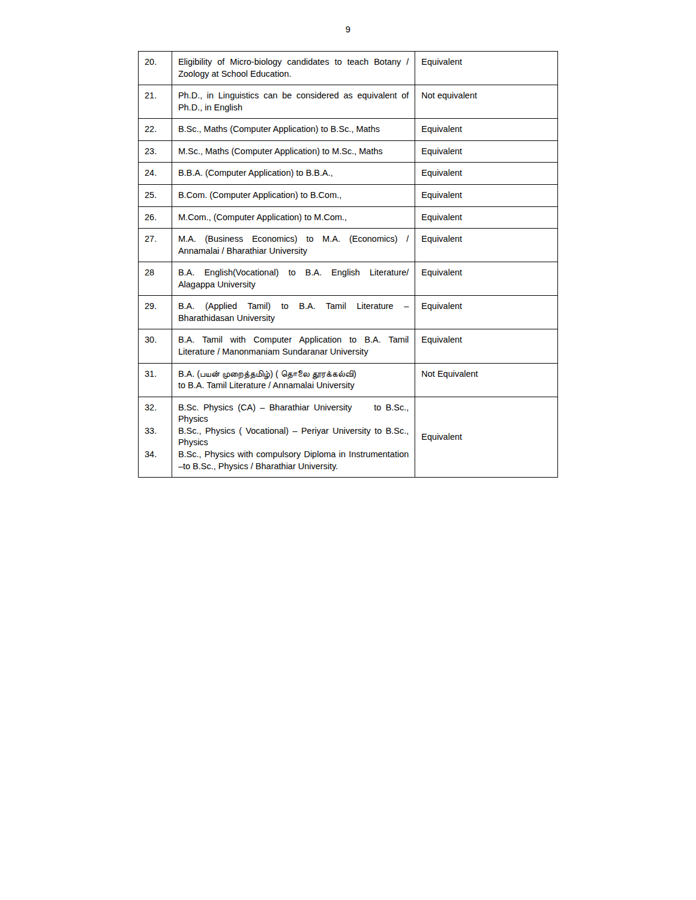9
| 20. | Eligibility of Micro-biology candidates to teach Botany / Zoology at School Education. | Equivalent |
| 21. | Ph.D., in Linguistics can be considered as equivalent of Ph.D., in English | Not equivalent |
| 22. | B.Sc., Maths (Computer Application) to B.Sc., Maths | Equivalent |
| 23. | M.Sc., Maths (Computer Application) to M.Sc., Maths | Equivalent |
| 24. | B.B.A. (Computer Application) to B.B.A., | Equivalent |
| 25. | B.Com. (Computer Application) to B.Com., | Equivalent |
| 26. | M.Com., (Computer Application) to M.Com., | Equivalent |
| 27. | M.A. (Business Economics) to M.A. (Economics) / Annamalai / Bharathiar University | Equivalent |
| 28 | B.A. English(Vocational) to B.A. English Literature/ Alagappa University | Equivalent |
| 29. | B.A. (Applied Tamil) to B.A. Tamil Literature – Bharathidasan University | Equivalent |
| 30. | B.A. Tamil with Computer Application to B.A. Tamil Literature / Manonmaniam Sundaranar University | Equivalent |
| 31. | B.A. (பயன் முறைத்தமிழ்) ( தொலை தூரக்கல்வி) to B.A. Tamil Literature / Annamalai University | Not Equivalent |
| 32. 33. 34. | B.Sc. Physics (CA) – Bharathiar University to B.Sc., Physics B.Sc., Physics ( Vocational) – Periyar University to B.Sc., Physics B.Sc., Physics with compulsory Diploma in Instrumentation –to B.Sc., Physics / Bharathiar University. | Equivalent |